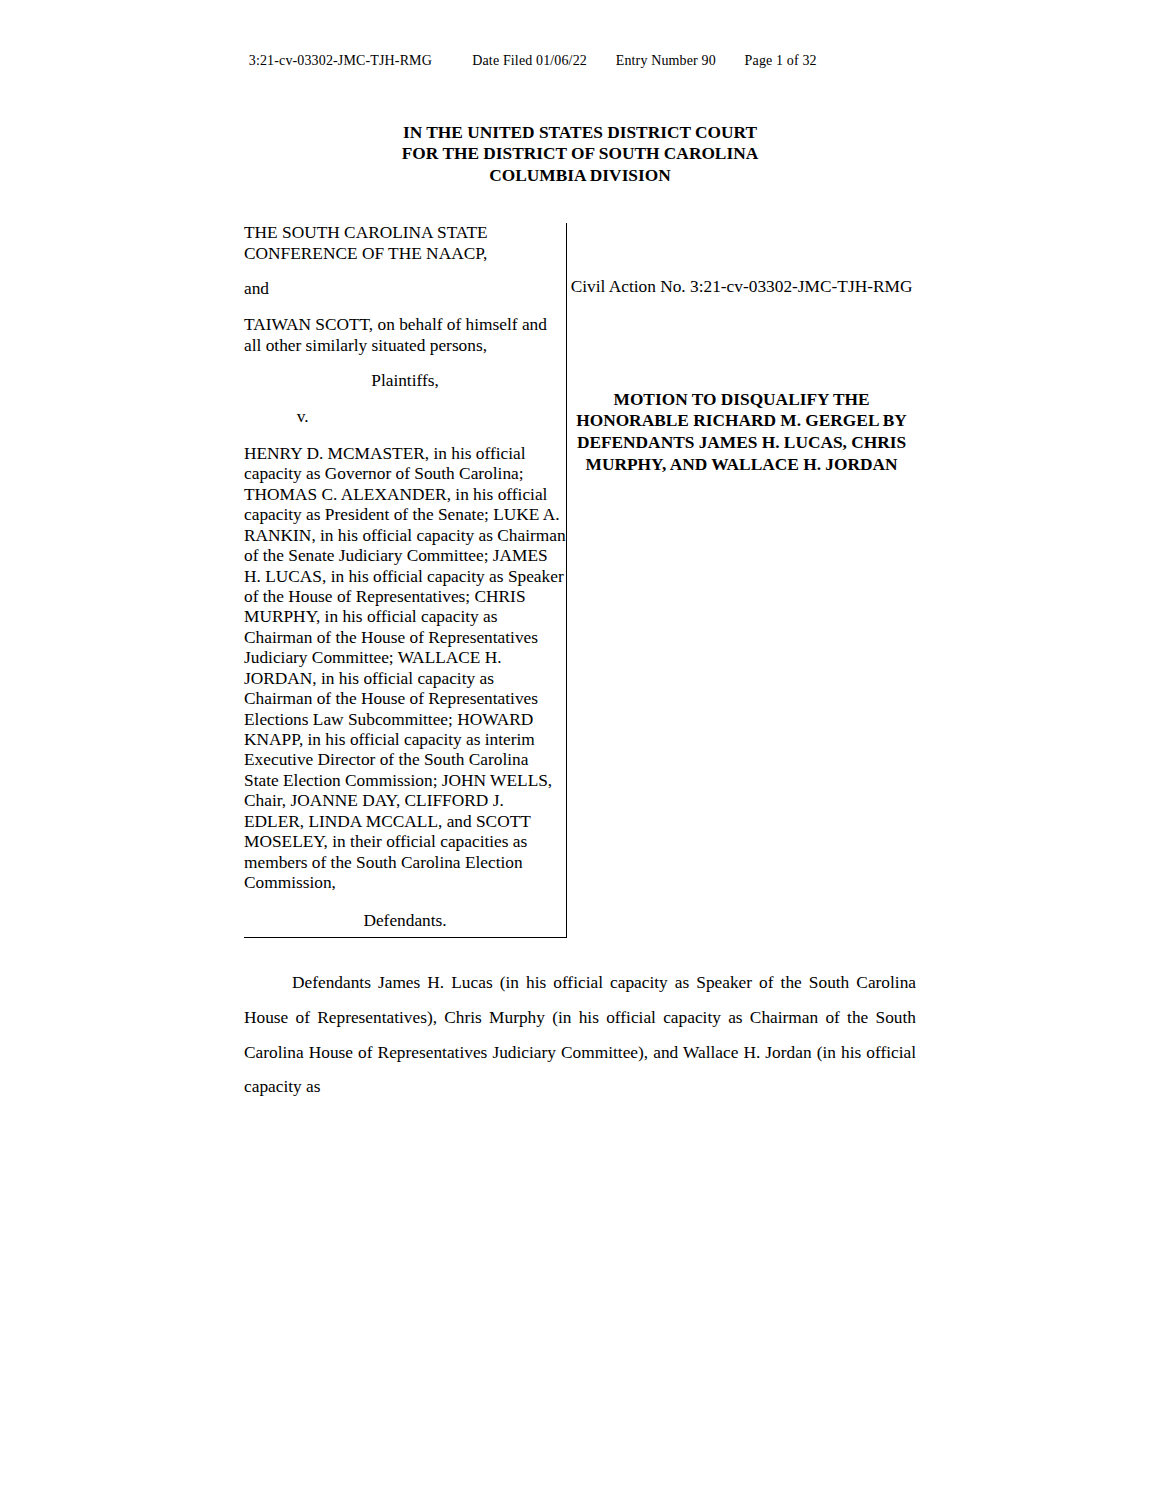3:21-cv-03302-JMC-TJH-RMG Date Filed 01/06/22 Entry Number 90 Page 1 of 32
IN THE UNITED STATES DISTRICT COURT
FOR THE DISTRICT OF SOUTH CAROLINA
COLUMBIA DIVISION
| THE SOUTH CAROLINA STATE CONFERENCE OF THE NAACP, and TAIWAN SCOTT, on behalf of himself and all other similarly situated persons, Plaintiffs, v. HENRY D. MCMASTER, in his official capacity as Governor of South Carolina; THOMAS C. ALEXANDER, in his official capacity as President of the Senate; LUKE A. RANKIN, in his official capacity as Chairman of the Senate Judiciary Committee; JAMES H. LUCAS, in his official capacity as Speaker of the House of Representatives; CHRIS MURPHY, in his official capacity as Chairman of the House of Representatives Judiciary Committee; WALLACE H. JORDAN, in his official capacity as Chairman of the House of Representatives Elections Law Subcommittee; HOWARD KNAPP, in his official capacity as interim Executive Director of the South Carolina State Election Commission; JOHN WELLS, Chair, JOANNE DAY, CLIFFORD J. EDLER, LINDA MCCALL, and SCOTT MOSELEY, in their official capacities as members of the South Carolina Election Commission, Defendants. | Civil Action No. 3:21-cv-03302-JMC-TJH-RMG MOTION TO DISQUALIFY THE HONORABLE RICHARD M. GERGEL BY DEFENDANTS JAMES H. LUCAS, CHRIS MURPHY, AND WALLACE H. JORDAN |
Defendants James H. Lucas (in his official capacity as Speaker of the South Carolina House of Representatives), Chris Murphy (in his official capacity as Chairman of the South Carolina House of Representatives Judiciary Committee), and Wallace H. Jordan (in his official capacity as